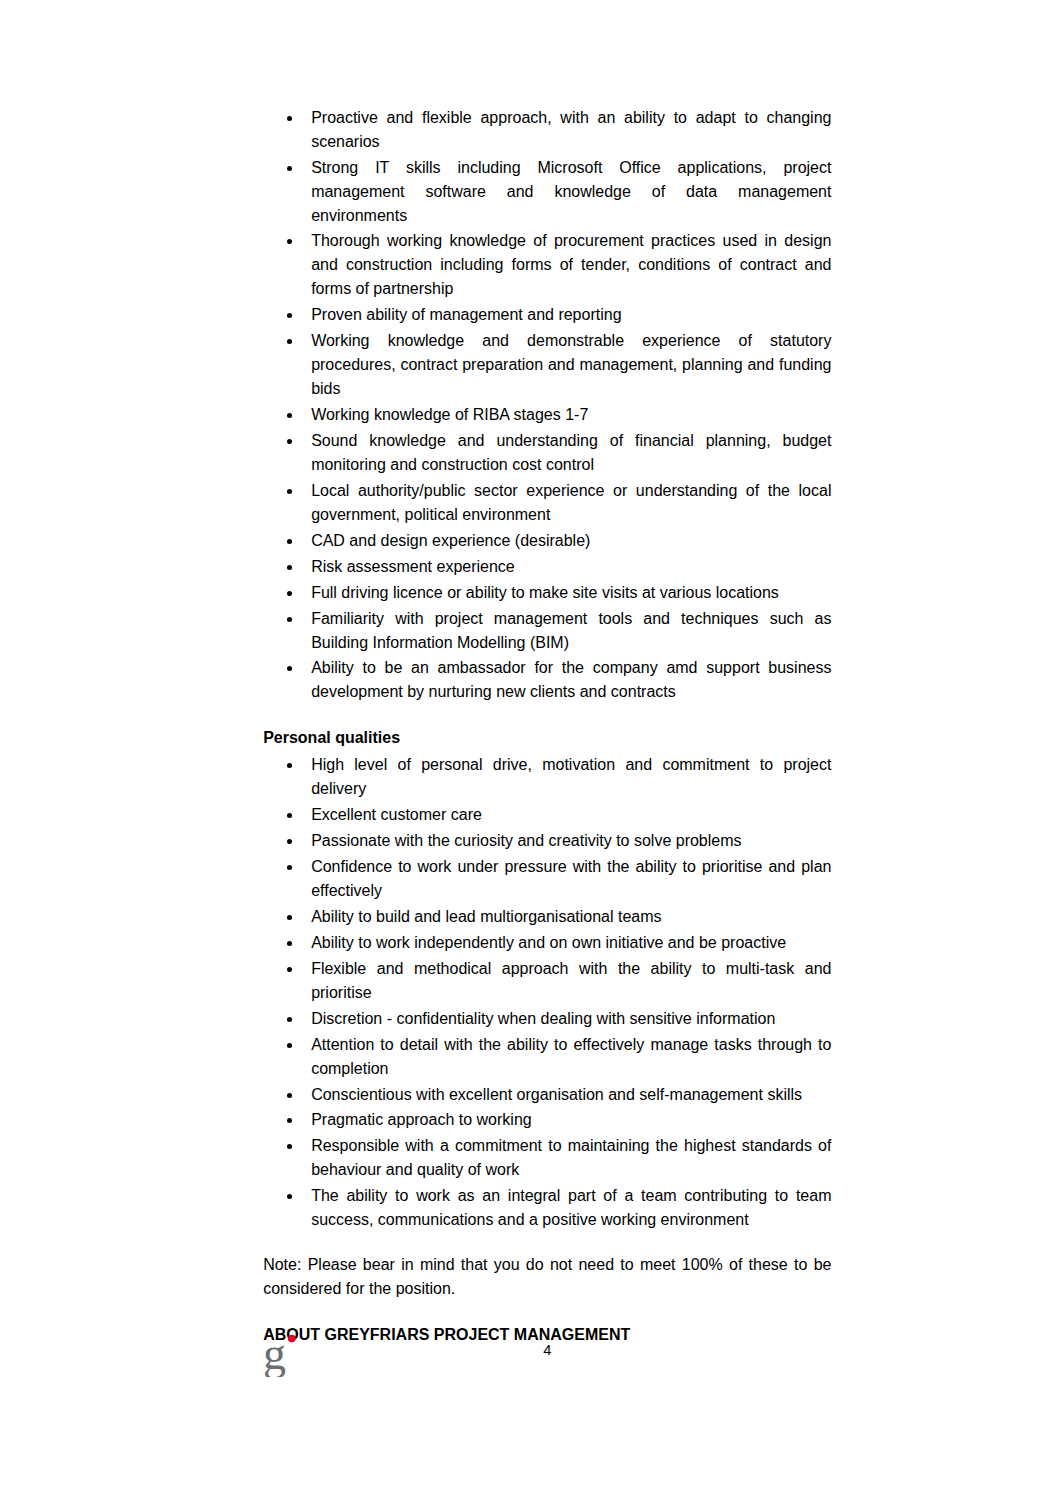Proactive and flexible approach, with an ability to adapt to changing scenarios
Strong IT skills including Microsoft Office applications, project management software and knowledge of data management environments
Thorough working knowledge of procurement practices used in design and construction including forms of tender, conditions of contract and forms of partnership
Proven ability of management and reporting
Working knowledge and demonstrable experience of statutory procedures, contract preparation and management, planning and funding bids
Working knowledge of RIBA stages 1-7
Sound knowledge and understanding of financial planning, budget monitoring and construction cost control
Local authority/public sector experience or understanding of the local government, political environment
CAD and design experience (desirable)
Risk assessment experience
Full driving licence or ability to make site visits at various locations
Familiarity with project management tools and techniques such as Building Information Modelling (BIM)
Ability to be an ambassador for the company amd support business development by nurturing new clients and contracts
Personal qualities
High level of personal drive, motivation and commitment to project delivery
Excellent customer care
Passionate with the curiosity and creativity to solve problems
Confidence to work under pressure with the ability to prioritise and plan effectively
Ability to build and lead multiorganisational teams
Ability to work independently and on own initiative and be proactive
Flexible and methodical approach with the ability to multi-task and prioritise
Discretion - confidentiality when dealing with sensitive information
Attention to detail with the ability to effectively manage tasks through to completion
Conscientious with excellent organisation and self-management skills
Pragmatic approach to working
Responsible with a commitment to maintaining the highest standards of behaviour and quality of work
The ability to work as an integral part of a team contributing to team success, communications and a positive working environment
Note: Please bear in mind that you do not need to meet 100% of these to be considered for the position.
ABOUT GREYFRIARS PROJECT MANAGEMENT
4
g